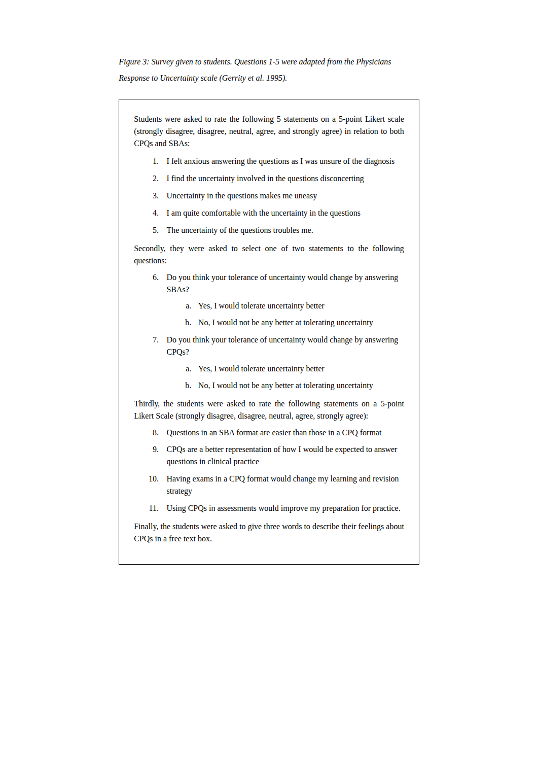Figure 3: Survey given to students. Questions 1-5 were adapted from the Physicians Response to Uncertainty scale (Gerrity et al. 1995).
Students were asked to rate the following 5 statements on a 5-point Likert scale (strongly disagree, disagree, neutral, agree, and strongly agree) in relation to both CPQs and SBAs:
I felt anxious answering the questions as I was unsure of the diagnosis
I find the uncertainty involved in the questions disconcerting
Uncertainty in the questions makes me uneasy
I am quite comfortable with the uncertainty in the questions
The uncertainty of the questions troubles me.
Secondly, they were asked to select one of two statements to the following questions:
Do you think your tolerance of uncertainty would change by answering SBAs?
Yes, I would tolerate uncertainty better
No, I would not be any better at tolerating uncertainty
Do you think your tolerance of uncertainty would change by answering CPQs?
Yes, I would tolerate uncertainty better
No, I would not be any better at tolerating uncertainty
Thirdly, the students were asked to rate the following statements on a 5-point Likert Scale (strongly disagree, disagree, neutral, agree, strongly agree):
Questions in an SBA format are easier than those in a CPQ format
CPQs are a better representation of how I would be expected to answer questions in clinical practice
Having exams in a CPQ format would change my learning and revision strategy
Using CPQs in assessments would improve my preparation for practice.
Finally, the students were asked to give three words to describe their feelings about CPQs in a free text box.